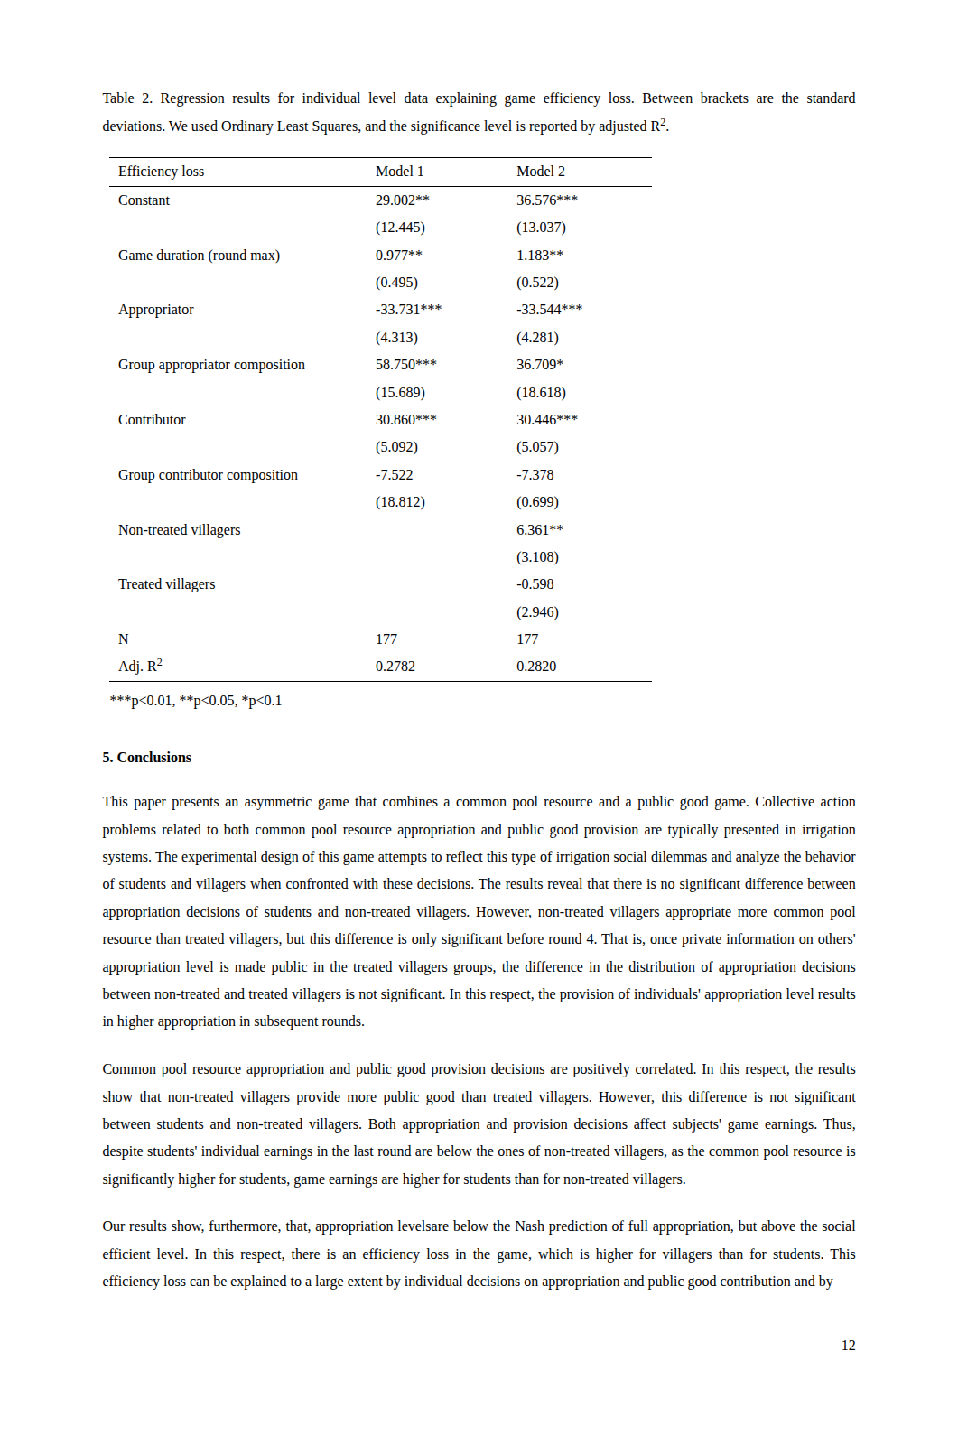Table 2. Regression results for individual level data explaining game efficiency loss. Between brackets are the standard deviations. We used Ordinary Least Squares, and the significance level is reported by adjusted R2.
| Efficiency loss | Model 1 | Model 2 |
| Constant | 29.002** | 36.576*** |
| | (12.445) | (13.037) |
| Game duration (round max) | 0.977** | 1.183** |
| | (0.495) | (0.522) |
| Appropriator | -33.731*** | -33.544*** |
| | (4.313) | (4.281) |
| Group appropriator composition | 58.750*** | 36.709* |
| | (15.689) | (18.618) |
| Contributor | 30.860*** | 30.446*** |
| | (5.092) | (5.057) |
| Group contributor composition | -7.522 | -7.378 |
| | (18.812) | (0.699) |
| Non-treated villagers | | 6.361** |
| | | (3.108) |
| Treated villagers | | -0.598 |
| | | (2.946) |
| N | 177 | 177 |
| Adj. R 2 | 0.2782 | 0.2820 |
***p<0.01, **p<0.05, *p<0.1
5. Conclusions
This paper presents an asymmetric game that combines a common pool resource and a public good game. Collective action problems related to both common pool resource appropriation and public good provision are typically presented in irrigation systems. The experimental design of this game attempts to reflect this type of irrigation social dilemmas and analyze the behavior of students and villagers when confronted with these decisions. The results reveal that there is no significant difference between appropriation decisions of students and non-treated villagers. However, non-treated villagers appropriate more common pool resource than treated villagers, but this difference is only significant before round 4. That is, once private information on others' appropriation level is made public in the treated villagers groups, the difference in the distribution of appropriation decisions between non-treated and treated villagers is not significant. In this respect, the provision of individuals' appropriation level results in higher appropriation in subsequent rounds.
Common pool resource appropriation and public good provision decisions are positively correlated. In this respect, the results show that non-treated villagers provide more public good than treated villagers. However, this difference is not significant between students and non-treated villagers. Both appropriation and provision decisions affect subjects' game earnings. Thus, despite students' individual earnings in the last round are below the ones of non-treated villagers, as the common pool resource is significantly higher for students, game earnings are higher for students than for non-treated villagers.
Our results show, furthermore, that, appropriation levelsare below the Nash prediction of full appropriation, but above the social efficient level. In this respect, there is an efficiency loss in the game, which is higher for villagers than for students. This efficiency loss can be explained to a large extent by individual decisions on appropriation and public good contribution and by
12